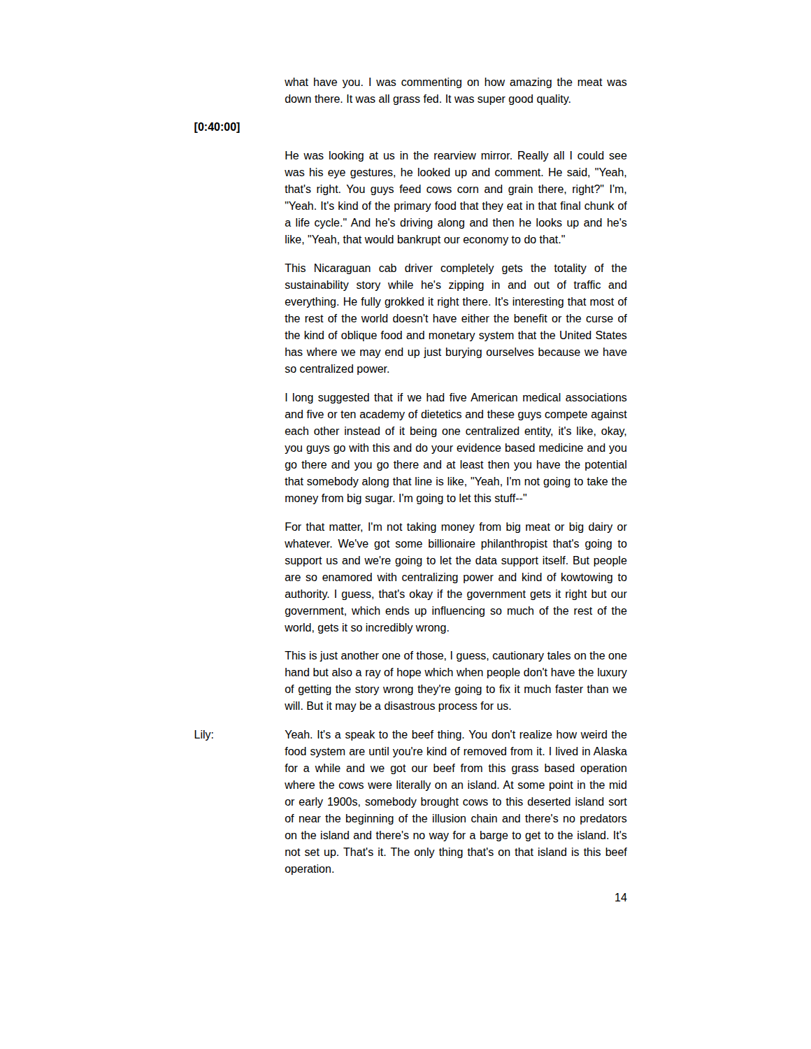what have you. I was commenting on how amazing the meat was down there. It was all grass fed. It was super good quality.
[0:40:00]
He was looking at us in the rearview mirror. Really all I could see was his eye gestures, he looked up and comment. He said, "Yeah, that's right. You guys feed cows corn and grain there, right?" I'm, "Yeah. It's kind of the primary food that they eat in that final chunk of a life cycle." And he's driving along and then he looks up and he's like, "Yeah, that would bankrupt our economy to do that."
This Nicaraguan cab driver completely gets the totality of the sustainability story while he's zipping in and out of traffic and everything. He fully grokked it right there. It's interesting that most of the rest of the world doesn't have either the benefit or the curse of the kind of oblique food and monetary system that the United States has where we may end up just burying ourselves because we have so centralized power.
I long suggested that if we had five American medical associations and five or ten academy of dietetics and these guys compete against each other instead of it being one centralized entity, it's like, okay, you guys go with this and do your evidence based medicine and you go there and you go there and at least then you have the potential that somebody along that line is like, "Yeah, I'm not going to take the money from big sugar. I'm going to let this stuff--"
For that matter, I'm not taking money from big meat or big dairy or whatever. We've got some billionaire philanthropist that's going to support us and we're going to let the data support itself. But people are so enamored with centralizing power and kind of kowtowing to authority. I guess, that's okay if the government gets it right but our government, which ends up influencing so much of the rest of the world, gets it so incredibly wrong.
This is just another one of those, I guess, cautionary tales on the one hand but also a ray of hope which when people don't have the luxury of getting the story wrong they're going to fix it much faster than we will. But it may be a disastrous process for us.
Lily:
Yeah. It's a speak to the beef thing. You don't realize how weird the food system are until you're kind of removed from it. I lived in Alaska for a while and we got our beef from this grass based operation where the cows were literally on an island. At some point in the mid or early 1900s, somebody brought cows to this deserted island sort of near the beginning of the illusion chain and there's no predators on the island and there's no way for a barge to get to the island. It's not set up. That's it. The only thing that's on that island is this beef operation.
14